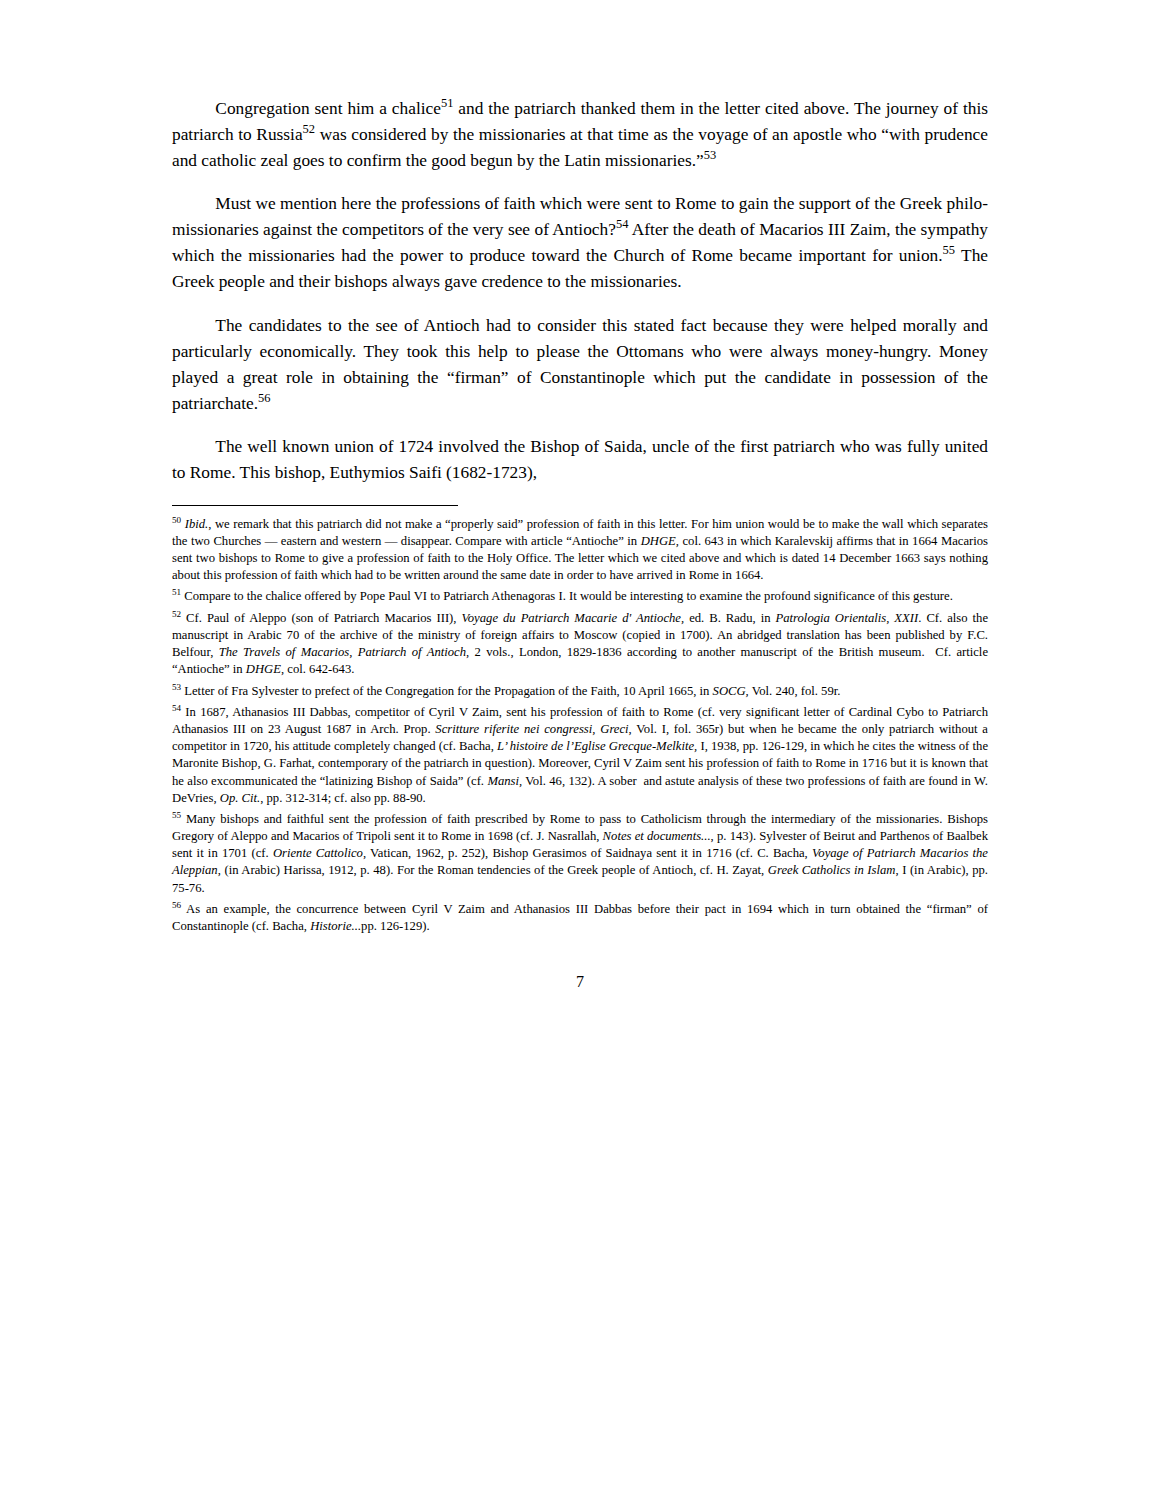Congregation sent him a chalice51 and the patriarch thanked them in the letter cited above. The journey of this patriarch to Russia52 was considered by the missionaries at that time as the voyage of an apostle who “with prudence and catholic zeal goes to confirm the good begun by the Latin missionaries.”53
Must we mention here the professions of faith which were sent to Rome to gain the support of the Greek philo-missionaries against the competitors of the very see of Antioch?54 After the death of Macarios III Zaim, the sympathy which the missionaries had the power to produce toward the Church of Rome became important for union.55 The Greek people and their bishops always gave credence to the missionaries.
The candidates to the see of Antioch had to consider this stated fact because they were helped morally and particularly economically. They took this help to please the Ottomans who were always money-hungry. Money played a great role in obtaining the “firman” of Constantinople which put the candidate in possession of the patriarchate.56
The well known union of 1724 involved the Bishop of Saida, uncle of the first patriarch who was fully united to Rome. This bishop, Euthymios Saifi (1682-1723),
50 Ibid., we remark that this patriarch did not make a “properly said” profession of faith in this letter. For him union would be to make the wall which separates the two Churches — eastern and western — disappear. Compare with article “Antioche” in DHGE, col. 643 in which Karalevskij affirms that in 1664 Macarios sent two bishops to Rome to give a profession of faith to the Holy Office. The letter which we cited above and which is dated 14 December 1663 says nothing about this profession of faith which had to be written around the same date in order to have arrived in Rome in 1664.
51 Compare to the chalice offered by Pope Paul VI to Patriarch Athenagoras I. It would be interesting to examine the profound significance of this gesture.
52 Cf. Paul of Aleppo (son of Patriarch Macarios III), Voyage du Patriarch Macarie d' Antioche, ed. B. Radu, in Patrologia Orientalis, XXII. Cf. also the manuscript in Arabic 70 of the archive of the ministry of foreign affairs to Moscow (copied in 1700). An abridged translation has been published by F.C. Belfour, The Travels of Macarios, Patriarch of Antioch, 2 vols., London, 1829-1836 according to another manuscript of the British museum. Cf. article “Antioche” in DHGE, col. 642-643.
53 Letter of Fra Sylvester to prefect of the Congregation for the Propagation of the Faith, 10 April 1665, in SOCG, Vol. 240, fol. 59r.
54 In 1687, Athanasios III Dabbas, competitor of Cyril V Zaim, sent his profession of faith to Rome (cf. very significant letter of Cardinal Cybo to Patriarch Athanasios III on 23 August 1687 in Arch. Prop. Scritture riferite nei congressi, Greci, Vol. I, fol. 365r) but when he became the only patriarch without a competitor in 1720, his attitude completely changed (cf. Bacha, L’ histoire de l’Eglise Grecque-Melkite, I, 1938, pp. 126-129, in which he cites the witness of the Maronite Bishop, G. Farhat, contemporary of the patriarch in question). Moreover, Cyril V Zaim sent his profession of faith to Rome in 1716 but it is known that he also excommunicated the “latinizing Bishop of Saida” (cf. Mansi, Vol. 46, 132). A sober and astute analysis of these two professions of faith are found in W. DeVries, Op. Cit., pp. 312-314; cf. also pp. 88-90.
55 Many bishops and faithful sent the profession of faith prescribed by Rome to pass to Catholicism through the intermediary of the missionaries. Bishops Gregory of Aleppo and Macarios of Tripoli sent it to Rome in 1698 (cf. J. Nasrallah, Notes et documents..., p. 143). Sylvester of Beirut and Parthenos of Baalbek sent it in 1701 (cf. Oriente Cattolico, Vatican, 1962, p. 252), Bishop Gerasimos of Saidnaya sent it in 1716 (cf. C. Bacha, Voyage of Patriarch Macarios the Aleppian, (in Arabic) Harissa, 1912, p. 48). For the Roman tendencies of the Greek people of Antioch, cf. H. Zayat, Greek Catholics in Islam, I (in Arabic), pp. 75-76.
56 As an example, the concurrence between Cyril V Zaim and Athanasios III Dabbas before their pact in 1694 which in turn obtained the “firman” of Constantinople (cf. Bacha, Historie... pp. 126-129).
7